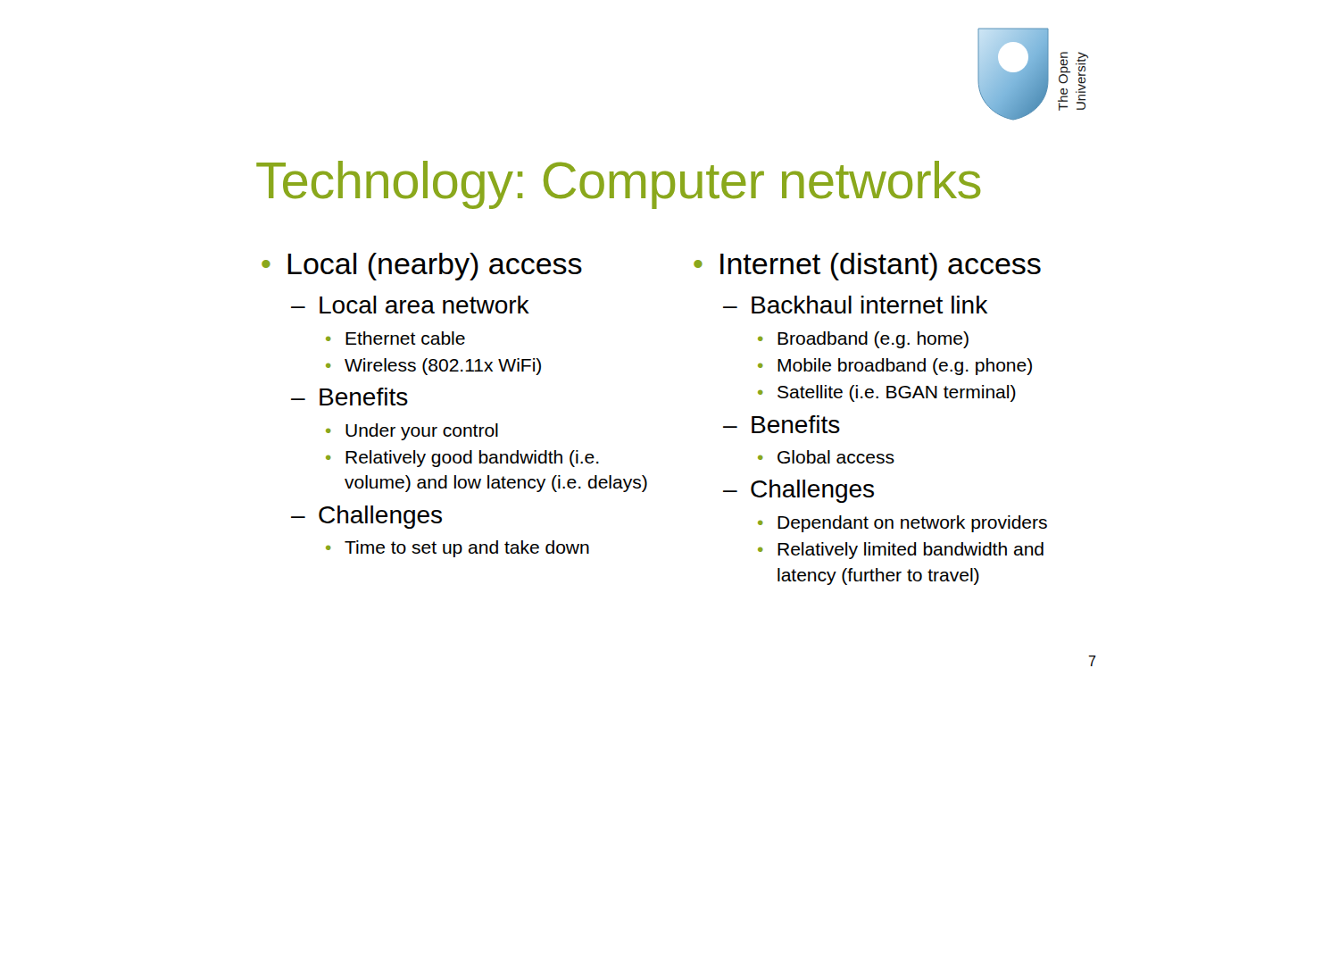The Open University
Technology: Computer networks
Local (nearby) access
Local area network
Ethernet cable
Wireless (802.11x WiFi)
Benefits
Under your control
Relatively good bandwidth (i.e. volume) and low latency (i.e. delays)
Challenges
Time to set up and take down
Internet (distant) access
Backhaul internet link
Broadband (e.g. home)
Mobile broadband (e.g. phone)
Satellite (i.e. BGAN terminal)
Benefits
Global access
Challenges
Dependant on network providers
Relatively limited bandwidth and latency (further to travel)
7